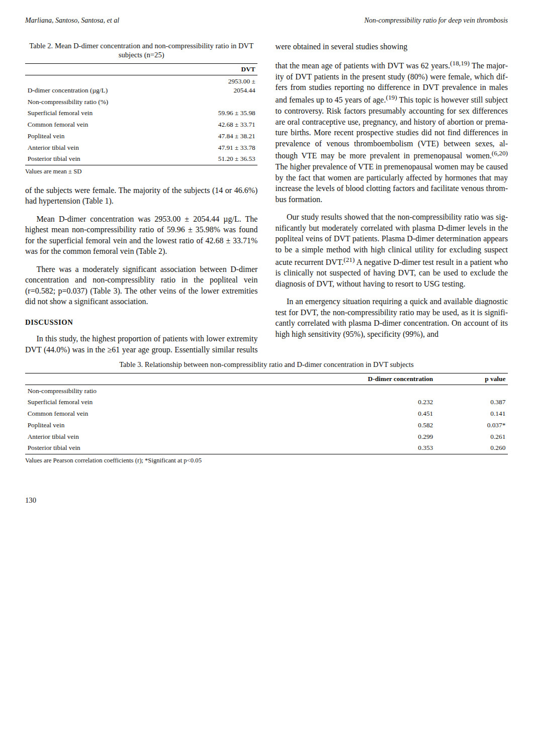Marliana, Santoso, Santosa, et al Non-compressibility ratio for deep vein thrombosis
Table 2. Mean D-dimer concentration and non-compressibility ratio in DVT subjects (n=25)
| | DVT |
| --- | --- |
| D-dimer concentration (µg/L) | 2953.00 ± 2054.44 |
| Non-compressibility ratio (%) | |
| Superficial femoral vein | 59.96 ± 35.98 |
| Common femoral vein | 42.68 ± 33.71 |
| Popliteal vein | 47.84 ± 38.21 |
| Anterior tibial vein | 47.91 ± 33.78 |
| Posterior tibial vein | 51.20 ± 36.53 |
Values are mean ± SD
of the subjects were female. The majority of the subjects (14 or 46.6%) had hypertension (Table 1).
Mean D-dimer concentration was 2953.00 ± 2054.44 µg/L. The highest mean non-compressibility ratio of 59.96 ± 35.98% was found for the superficial femoral vein and the lowest ratio of 42.68 ± 33.71% was for the common femoral vein (Table 2).
There was a moderately significant association between D-dimer concentration and non-compressiblity ratio in the popliteal vein (r=0.582; p=0.037) (Table 3). The other veins of the lower extremities did not show a significant association.
DISCUSSION
In this study, the highest proportion of patients with lower extremity DVT (44.0%) was in the ≥61 year age group. Essentially similar results were obtained in several studies showing
that the mean age of patients with DVT was 62 years.(18,19) The majority of DVT patients in the present study (80%) were female, which differs from studies reporting no difference in DVT prevalence in males and females up to 45 years of age.(19) This topic is however still subject to controversy. Risk factors presumably accounting for sex differences are oral contraceptive use, pregnancy, and history of abortion or premature births. More recent prospective studies did not find differences in prevalence of venous thromboembolism (VTE) between sexes, although VTE may be more prevalent in premenopausal women.(6,20) The higher prevalence of VTE in premenopausal women may be caused by the fact that women are particularly affected by hormones that may increase the levels of blood clotting factors and facilitate venous thrombus formation.
Our study results showed that the non-compressibility ratio was significantly but moderately correlated with plasma D-dimer levels in the popliteal veins of DVT patients. Plasma D-dimer determination appears to be a simple method with high clinical utility for excluding suspect acute recurrent DVT.(21) A negative D-dimer test result in a patient who is clinically not suspected of having DVT, can be used to exclude the diagnosis of DVT, without having to resort to USG testing.
In an emergency situation requiring a quick and available diagnostic test for DVT, the non-compressibility ratio may be used, as it is significantly correlated with plasma D-dimer concentration. On account of its high high sensitivity (95%), specificity (99%), and
Table 3. Relationship between non-compressiblity ratio and D-dimer concentration in DVT subjects
| | D-dimer concentration | p value |
| --- | --- | --- |
| Non-compressibility ratio | | |
| Superficial femoral vein | 0.232 | 0.387 |
| Common femoral vein | 0.451 | 0.141 |
| Popliteal vein | 0.582 | 0.037* |
| Anterior tibial vein | 0.299 | 0.261 |
| Posterior tibial vein | 0.353 | 0.260 |
Values are Pearson correlation coefficients (r); *Significant at p<0.05
130